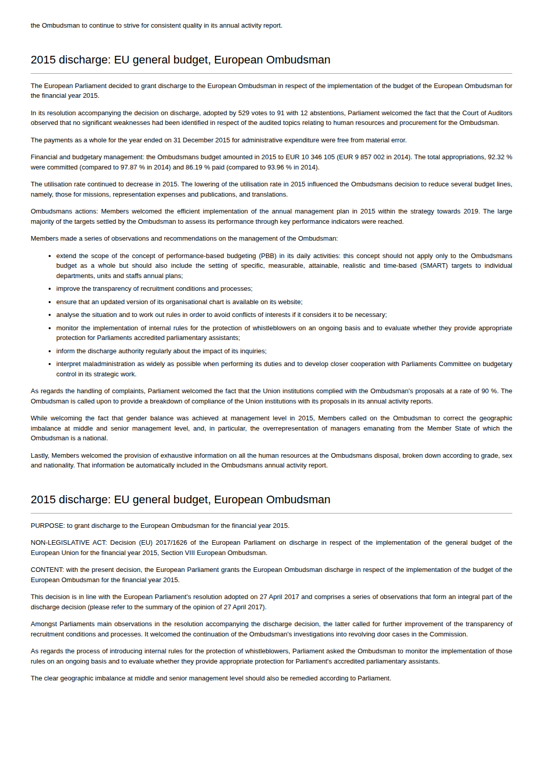the Ombudsman to continue to strive for consistent quality in its annual activity report.
2015 discharge: EU general budget, European Ombudsman
The European Parliament decided to grant discharge to the European Ombudsman in respect of the implementation of the budget of the European Ombudsman for the financial year 2015.
In its resolution accompanying the decision on discharge, adopted by 529 votes to 91 with 12 abstentions, Parliament welcomed the fact that the Court of Auditors observed that no significant weaknesses had been identified in respect of the audited topics relating to human resources and procurement for the Ombudsman.
The payments as a whole for the year ended on 31 December 2015 for administrative expenditure were free from material error.
Financial and budgetary management: the Ombudsmans budget amounted in 2015 to EUR 10 346 105 (EUR 9 857 002 in 2014). The total appropriations, 92.32 % were committed (compared to 97.87 % in 2014) and 86.19 % paid (compared to 93.96 % in 2014).
The utilisation rate continued to decrease in 2015. The lowering of the utilisation rate in 2015 influenced the Ombudsmans decision to reduce several budget lines, namely, those for missions, representation expenses and publications, and translations.
Ombudsmans actions: Members welcomed the efficient implementation of the annual management plan in 2015 within the strategy towards 2019. The large majority of the targets settled by the Ombudsman to assess its performance through key performance indicators were reached.
Members made a series of observations and recommendations on the management of the Ombudsman:
extend the scope of the concept of performance-based budgeting (PBB) in its daily activities: this concept should not apply only to the Ombudsmans budget as a whole but should also include the setting of specific, measurable, attainable, realistic and time-based (SMART) targets to individual departments, units and staffs annual plans;
improve the transparency of recruitment conditions and processes;
ensure that an updated version of its organisational chart is available on its website;
analyse the situation and to work out rules in order to avoid conflicts of interests if it considers it to be necessary;
monitor the implementation of internal rules for the protection of whistleblowers on an ongoing basis and to evaluate whether they provide appropriate protection for Parliaments accredited parliamentary assistants;
inform the discharge authority regularly about the impact of its inquiries;
interpret maladministration as widely as possible when performing its duties and to develop closer cooperation with Parliaments Committee on budgetary control in its strategic work.
As regards the handling of complaints, Parliament welcomed the fact that the Union institutions complied with the Ombudsman's proposals at a rate of 90 %. The Ombudsman is called upon to provide a breakdown of compliance of the Union institutions with its proposals in its annual activity reports.
While welcoming the fact that gender balance was achieved at management level in 2015, Members called on the Ombudsman to correct the geographic imbalance at middle and senior management level, and, in particular, the overrepresentation of managers emanating from the Member State of which the Ombudsman is a national.
Lastly, Members welcomed the provision of exhaustive information on all the human resources at the Ombudsmans disposal, broken down according to grade, sex and nationality. That information be automatically included in the Ombudsmans annual activity report.
2015 discharge: EU general budget, European Ombudsman
PURPOSE: to grant discharge to the European Ombudsman for the financial year 2015.
NON-LEGISLATIVE ACT: Decision (EU) 2017/1626 of the European Parliament on discharge in respect of the implementation of the general budget of the European Union for the financial year 2015, Section VIII European Ombudsman.
CONTENT: with the present decision, the European Parliament grants the European Ombudsman discharge in respect of the implementation of the budget of the European Ombudsman for the financial year 2015.
This decision is in line with the European Parliament's resolution adopted on 27 April 2017 and comprises a series of observations that form an integral part of the discharge decision (please refer to the summary of the opinion of 27 April 2017).
Amongst Parliaments main observations in the resolution accompanying the discharge decision, the latter called for further improvement of the transparency of recruitment conditions and processes. It welcomed the continuation of the Ombudsman's investigations into revolving door cases in the Commission.
As regards the process of introducing internal rules for the protection of whistleblowers, Parliament asked the Ombudsman to monitor the implementation of those rules on an ongoing basis and to evaluate whether they provide appropriate protection for Parliament's accredited parliamentary assistants.
The clear geographic imbalance at middle and senior management level should also be remedied according to Parliament.